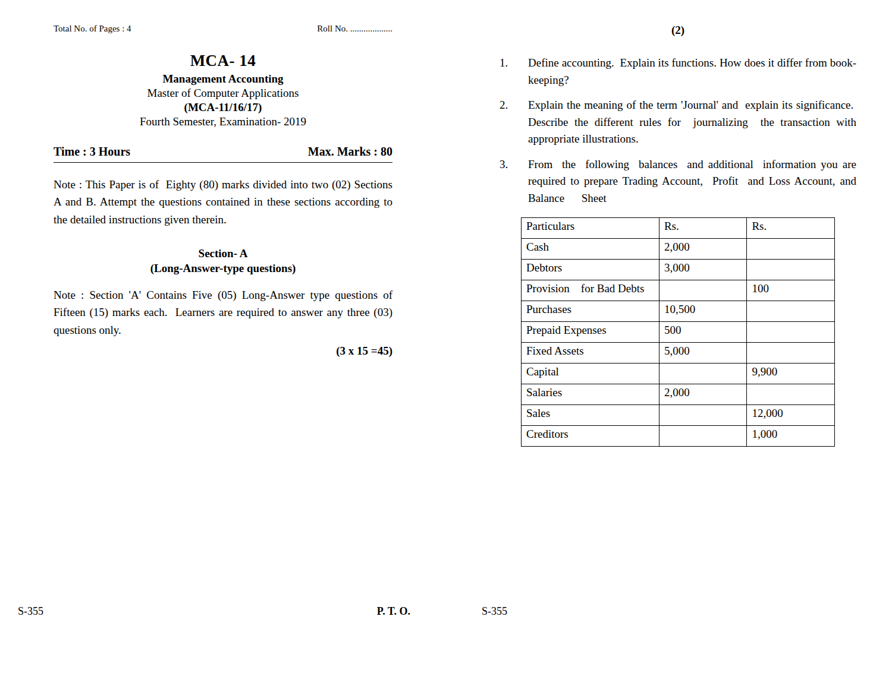Total No. of Pages : 4 Roll No. ...................
MCA- 14
Management Accounting
Master of Computer Applications
(MCA-11/16/17)
Fourth Semester, Examination- 2019
Time : 3 Hours Max. Marks : 80
Note : This Paper is of Eighty (80) marks divided into two (02) Sections A and B. Attempt the questions contained in these sections according to the detailed instructions given therein.
Section- A
(Long-Answer-type questions)
Note : Section 'A' Contains Five (05) Long-Answer type questions of Fifteen (15) marks each. Learners are required to answer any three (03) questions only.
(3 x 15 =45)
S-355 P. T. O.
(2)
1. Define accounting. Explain its functions. How does it differ from book-keeping?
2. Explain the meaning of the term 'Journal' and explain its significance. Describe the different rules for journalizing the transaction with appropriate illustrations.
3. From the following balances and additional information you are required to prepare Trading Account, Profit and Loss Account, and Balance Sheet
| Particulars | Rs. | Rs. |
| Cash | 2,000 | |
| Debtors | 3,000 | |
| Provision for Bad Debts | | 100 |
| Purchases | 10,500 | |
| Prepaid Expenses | 500 | |
| Fixed Assets | 5,000 | |
| Capital | | 9,900 |
| Salaries | 2,000 | |
| Sales | | 12,000 |
| Creditors | | 1,000 |
S-355